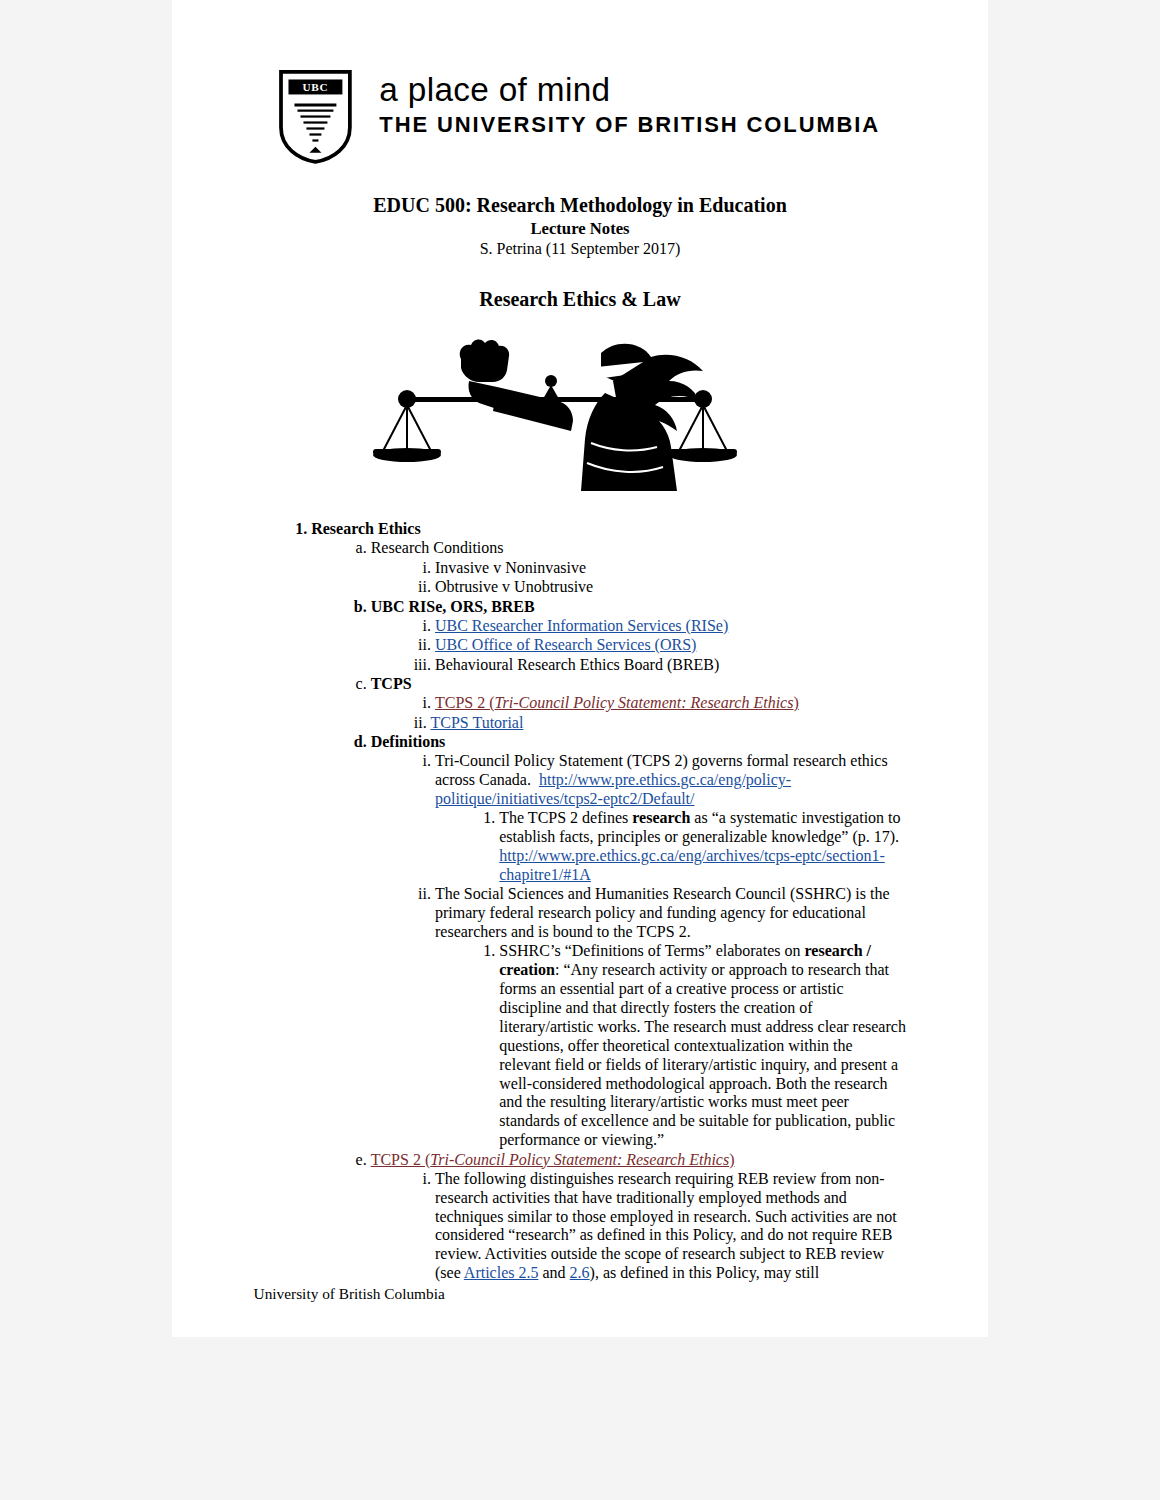UBC
a place of mind
THE UNIVERSITY OF BRITISH COLUMBIA
EDUC 500: Research Methodology in Education
Lecture Notes
S. Petrina (11 September 2017)
Research Ethics & Law
Research Ethics
Research Conditions
Invasive v Noninvasive
Obtrusive v Unobtrusive
UBC RISe, ORS, BREB
UBC Researcher Information Services (RISe)
UBC Office of Research Services (ORS)
Behavioural Research Ethics Board (BREB)
TCPS
TCPS 2 (Tri-Council Policy Statement: Research Ethics)
ii. TCPS Tutorial
Definitions
Tri-Council Policy Statement (TCPS 2) governs formal research ethics across Canada. http://www.pre.ethics.gc.ca/eng/policy-politique/initiatives/tcps2-eptc2/Default/
The TCPS 2 defines research as “a systematic investigation to establish facts, principles or generalizable knowledge” (p. 17). http://www.pre.ethics.gc.ca/eng/archives/tcps-eptc/section1-chapitre1/#1A
The Social Sciences and Humanities Research Council (SSHRC) is the primary federal research policy and funding agency for educational researchers and is bound to the TCPS 2.
SSHRC’s “Definitions of Terms” elaborates on research / creation: “Any research activity or approach to research that forms an essential part of a creative process or artistic discipline and that directly fosters the creation of literary/artistic works. The research must address clear research questions, offer theoretical contextualization within the relevant field or fields of literary/artistic inquiry, and present a well-considered methodological approach. Both the research and the resulting literary/artistic works must meet peer standards of excellence and be suitable for publication, public performance or viewing.”
TCPS 2 (Tri-Council Policy Statement: Research Ethics)
The following distinguishes research requiring REB review from non-research activities that have traditionally employed methods and techniques similar to those employed in research. Such activities are not considered “research” as defined in this Policy, and do not require REB review. Activities outside the scope of research subject to REB review (see Articles 2.5 and 2.6), as defined in this Policy, may still
University of British Columbia